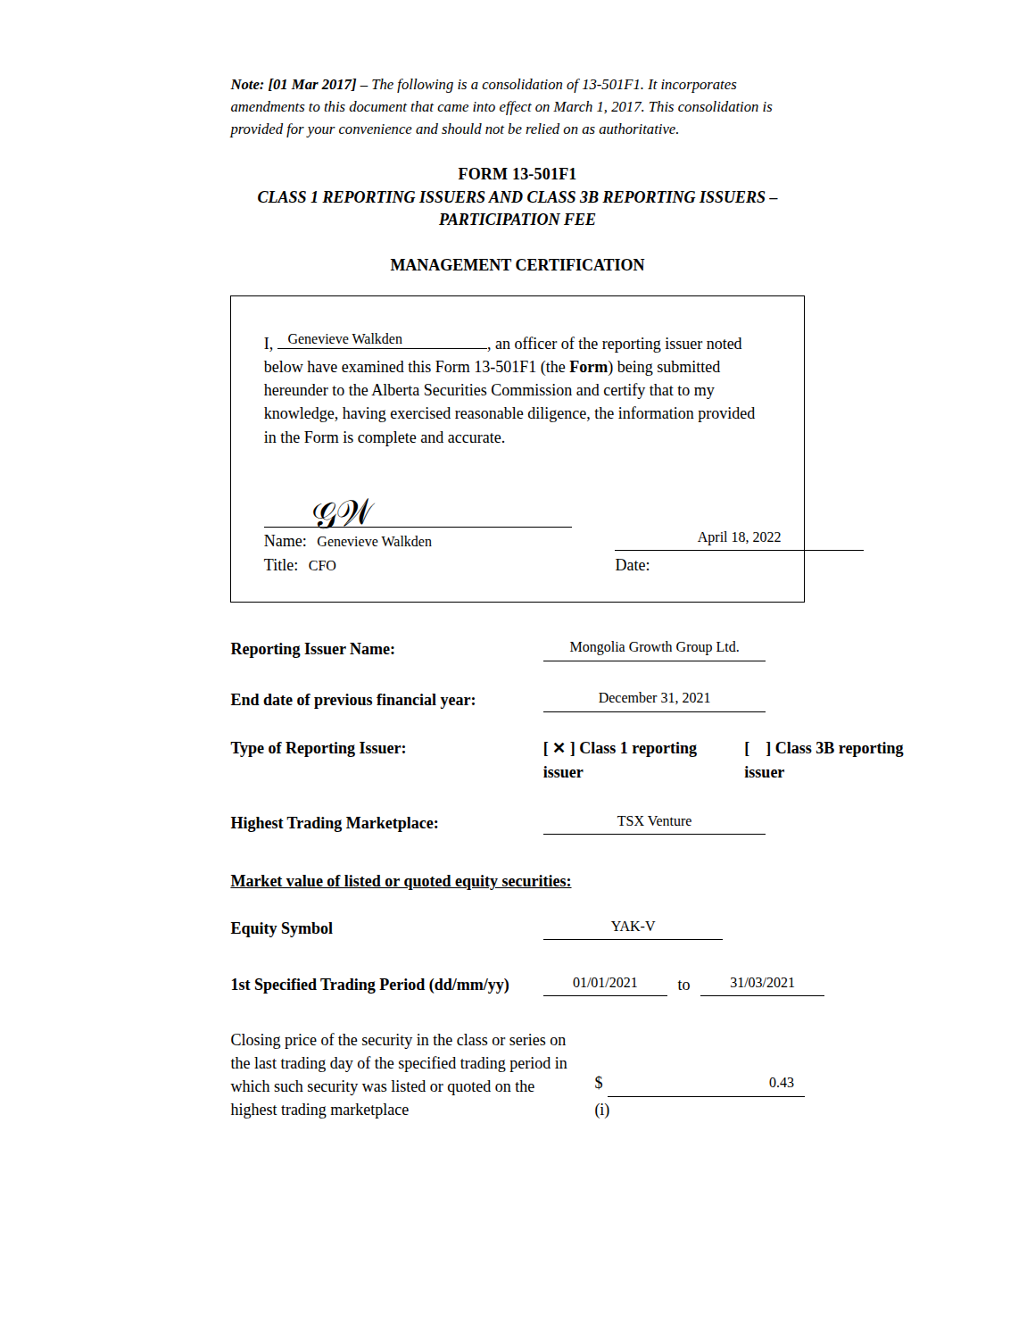Note: [01 Mar 2017] – The following is a consolidation of 13-501F1. It incorporates amendments to this document that came into effect on March 1, 2017. This consolidation is provided for your convenience and should not be relied on as authoritative.
FORM 13-501F1
CLASS 1 REPORTING ISSUERS AND CLASS 3B REPORTING ISSUERS –
PARTICIPATION FEE
MANAGEMENT CERTIFICATION
I, Genevieve Walkden, an officer of the reporting issuer noted below have examined this Form 13-501F1 (the Form) being submitted hereunder to the Alberta Securities Commission and certify that to my knowledge, having exercised reasonable diligence, the information provided in the Form is complete and accurate.
𝒢𝒲
Name: Genevieve Walkden
Title: CFO
April 18, 2022
Date:
Reporting Issuer Name:
Mongolia Growth Group Ltd.
End date of previous financial year:
December 31, 2021
Type of Reporting Issuer:
[ ✕ ] Class 1 reporting issuer
[ ] Class 3B reporting issuer
Highest Trading Marketplace:
TSX Venture
Market value of listed or quoted equity securities:
Equity Symbol
YAK-V
1st Specified Trading Period (dd/mm/yy)
01/01/2021
to
31/03/2021
Closing price of the security in the class or series on the last trading day of the specified trading period in which such security was listed or quoted on the highest trading marketplace
$ 0.43
(i)